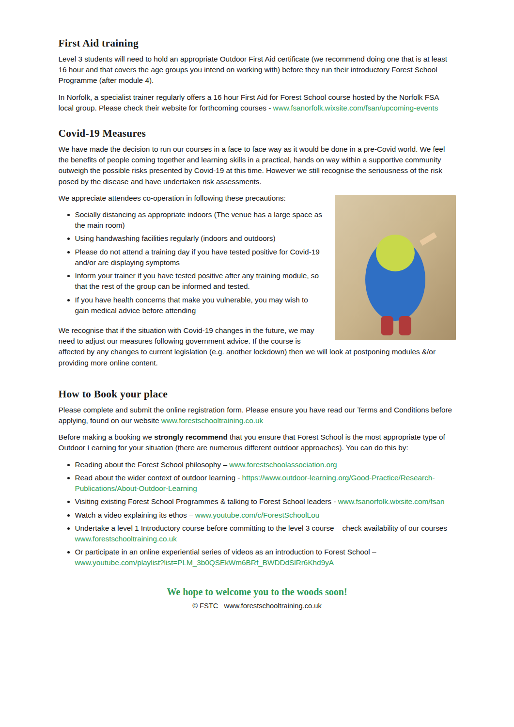First Aid training
Level 3 students will need to hold an appropriate Outdoor First Aid certificate (we recommend doing one that is at least 16 hour and that covers the age groups you intend on working with) before they run their introductory Forest School Programme (after module 4).
In Norfolk, a specialist trainer regularly offers a 16 hour First Aid for Forest School course hosted by the Norfolk FSA local group. Please check their website for forthcoming courses - www.fsanorfolk.wixsite.com/fsan/upcoming-events
Covid-19 Measures
We have made the decision to run our courses in a face to face way as it would be done in a pre-Covid world. We feel the benefits of people coming together and learning skills in a practical, hands on way within a supportive community outweigh the possible risks presented by Covid-19 at this time. However we still recognise the seriousness of the risk posed by the disease and have undertaken risk assessments.
We appreciate attendees co-operation in following these precautions:
Socially distancing as appropriate indoors (The venue has a large space as the main room)
Using handwashing facilities regularly (indoors and outdoors)
Please do not attend a training day if you have tested positive for Covid-19 and/or are displaying symptoms
Inform your trainer if you have tested positive after any training module, so that the rest of the group can be informed and tested.
If you have health concerns that make you vulnerable, you may wish to gain medical advice before attending
We recognise that if the situation with Covid-19 changes in the future, we may need to adjust our measures following government advice. If the course is affected by any changes to current legislation (e.g. another lockdown) then we will look at postponing modules &/or providing more online content.
How to Book your place
Please complete and submit the online registration form. Please ensure you have read our Terms and Conditions before applying, found on our website www.forestschooltraining.co.uk
Before making a booking we strongly recommend that you ensure that Forest School is the most appropriate type of Outdoor Learning for your situation (there are numerous different outdoor approaches). You can do this by:
Reading about the Forest School philosophy – www.forestschoolassociation.org
Read about the wider context of outdoor learning - https://www.outdoor-learning.org/Good-Practice/Research-Publications/About-Outdoor-Learning
Visiting existing Forest School Programmes & talking to Forest School leaders - www.fsanorfolk.wixsite.com/fsan
Watch a video explaining its ethos – www.youtube.com/c/ForestSchoolLou
Undertake a level 1 Introductory course before committing to the level 3 course – check availability of our courses – www.forestschooltraining.co.uk
Or participate in an online experiential series of videos as an introduction to Forest School – www.youtube.com/playlist?list=PLM_3b0QSEkWm6BRf_BWDDdSlRr6Khd9yA
We hope to welcome you to the woods soon!
© FSTC www.forestschooltraining.co.uk